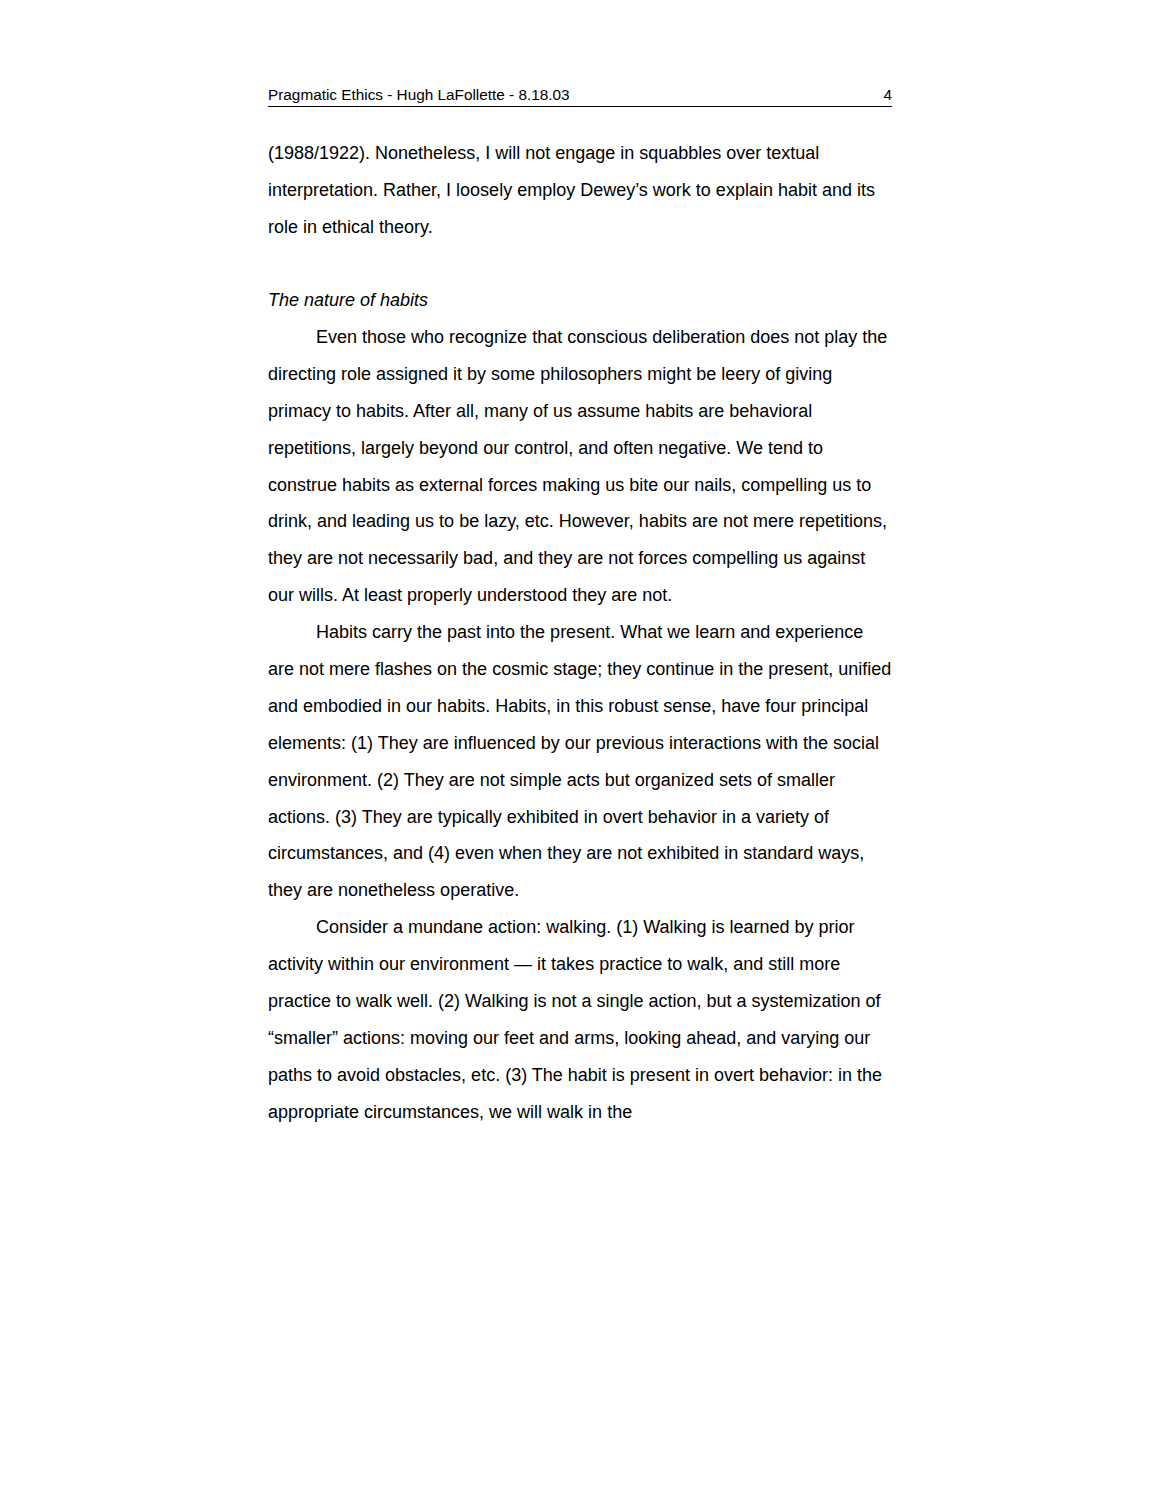Pragmatic Ethics - Hugh LaFollette - 8.18.03 4
(1988/1922). Nonetheless, I will not engage in squabbles over textual interpretation. Rather, I loosely employ Dewey’s work to explain habit and its role in ethical theory.
The nature of habits
Even those who recognize that conscious deliberation does not play the directing role assigned it by some philosophers might be leery of giving primacy to habits. After all, many of us assume habits are behavioral repetitions, largely beyond our control, and often negative. We tend to construe habits as external forces making us bite our nails, compelling us to drink, and leading us to be lazy, etc. However, habits are not mere repetitions, they are not necessarily bad, and they are not forces compelling us against our wills. At least properly understood they are not.
Habits carry the past into the present. What we learn and experience are not mere flashes on the cosmic stage; they continue in the present, unified and embodied in our habits. Habits, in this robust sense, have four principal elements: (1) They are influenced by our previous interactions with the social environment. (2) They are not simple acts but organized sets of smaller actions. (3) They are typically exhibited in overt behavior in a variety of circumstances, and (4) even when they are not exhibited in standard ways, they are nonetheless operative.
Consider a mundane action: walking. (1) Walking is learned by prior activity within our environment — it takes practice to walk, and still more practice to walk well. (2) Walking is not a single action, but a systemization of “smaller” actions: moving our feet and arms, looking ahead, and varying our paths to avoid obstacles, etc. (3) The habit is present in overt behavior: in the appropriate circumstances, we will walk in the